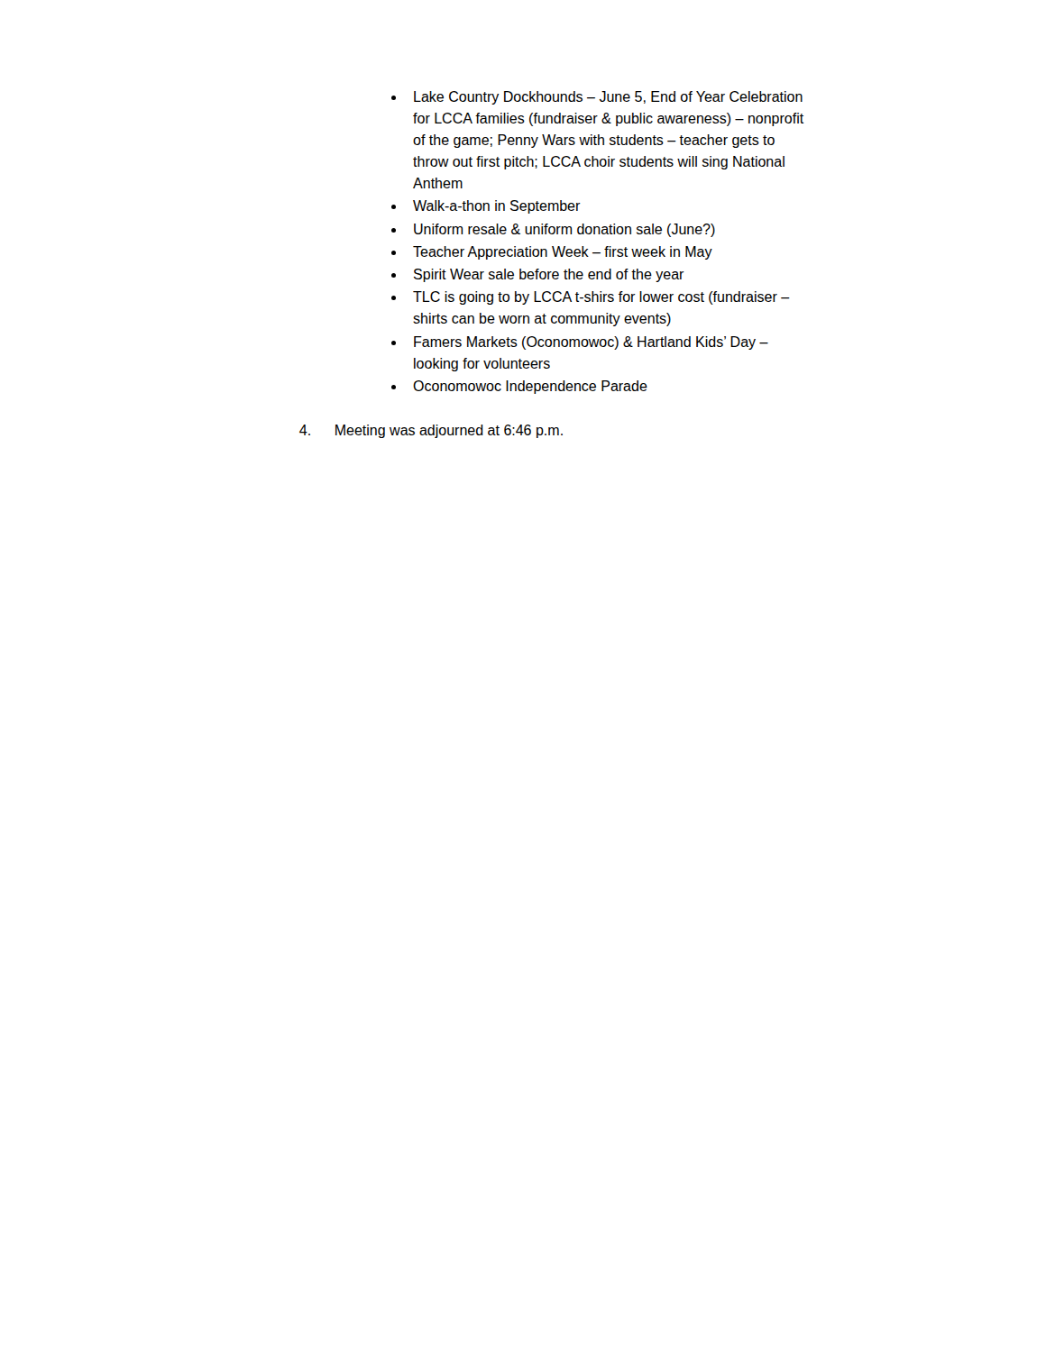Lake Country Dockhounds – June 5, End of Year Celebration for LCCA families (fundraiser & public awareness) – nonprofit of the game; Penny Wars with students – teacher gets to throw out first pitch; LCCA choir students will sing National Anthem
Walk-a-thon in September
Uniform resale & uniform donation sale (June?)
Teacher Appreciation Week – first week in May
Spirit Wear sale before the end of the year
TLC is going to by LCCA t-shirs for lower cost (fundraiser – shirts can be worn at community events)
Famers Markets (Oconomowoc) & Hartland Kids’ Day – looking for volunteers
Oconomowoc Independence Parade
Meeting was adjourned at 6:46 p.m.